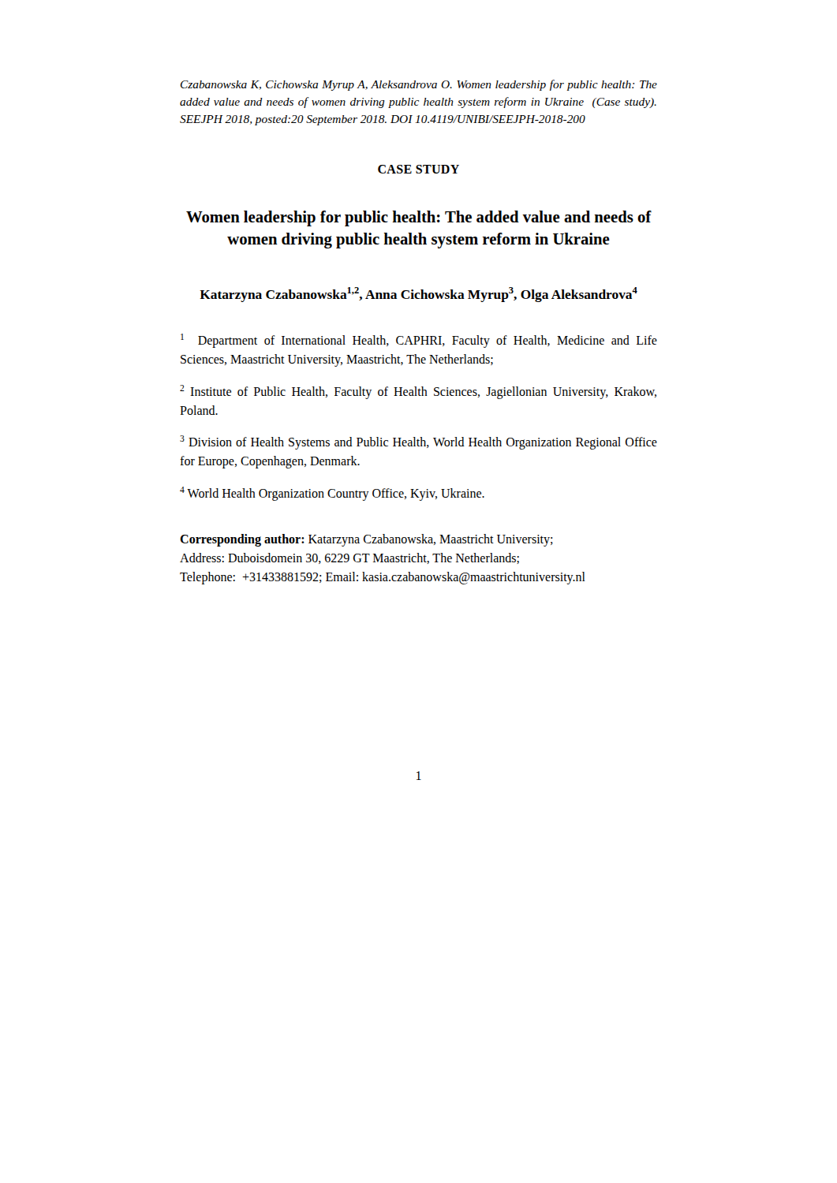Czabanowska K, Cichowska Myrup A, Aleksandrova O. Women leadership for public health: The added value and needs of women driving public health system reform in Ukraine (Case study). SEEJPH 2018, posted:20 September 2018. DOI 10.4119/UNIBI/SEEJPH-2018-200
CASE STUDY
Women leadership for public health: The added value and needs of women driving public health system reform in Ukraine
Katarzyna Czabanowska1,2, Anna Cichowska Myrup3, Olga Aleksandrova4
1 Department of International Health, CAPHRI, Faculty of Health, Medicine and Life Sciences, Maastricht University, Maastricht, The Netherlands;
2 Institute of Public Health, Faculty of Health Sciences, Jagiellonian University, Krakow, Poland.
3 Division of Health Systems and Public Health, World Health Organization Regional Office for Europe, Copenhagen, Denmark.
4 World Health Organization Country Office, Kyiv, Ukraine.
Corresponding author: Katarzyna Czabanowska, Maastricht University;
Address: Duboisdomein 30, 6229 GT Maastricht, The Netherlands;
Telephone: +31433881592; Email: kasia.czabanowska@maastrichtuniversity.nl
1